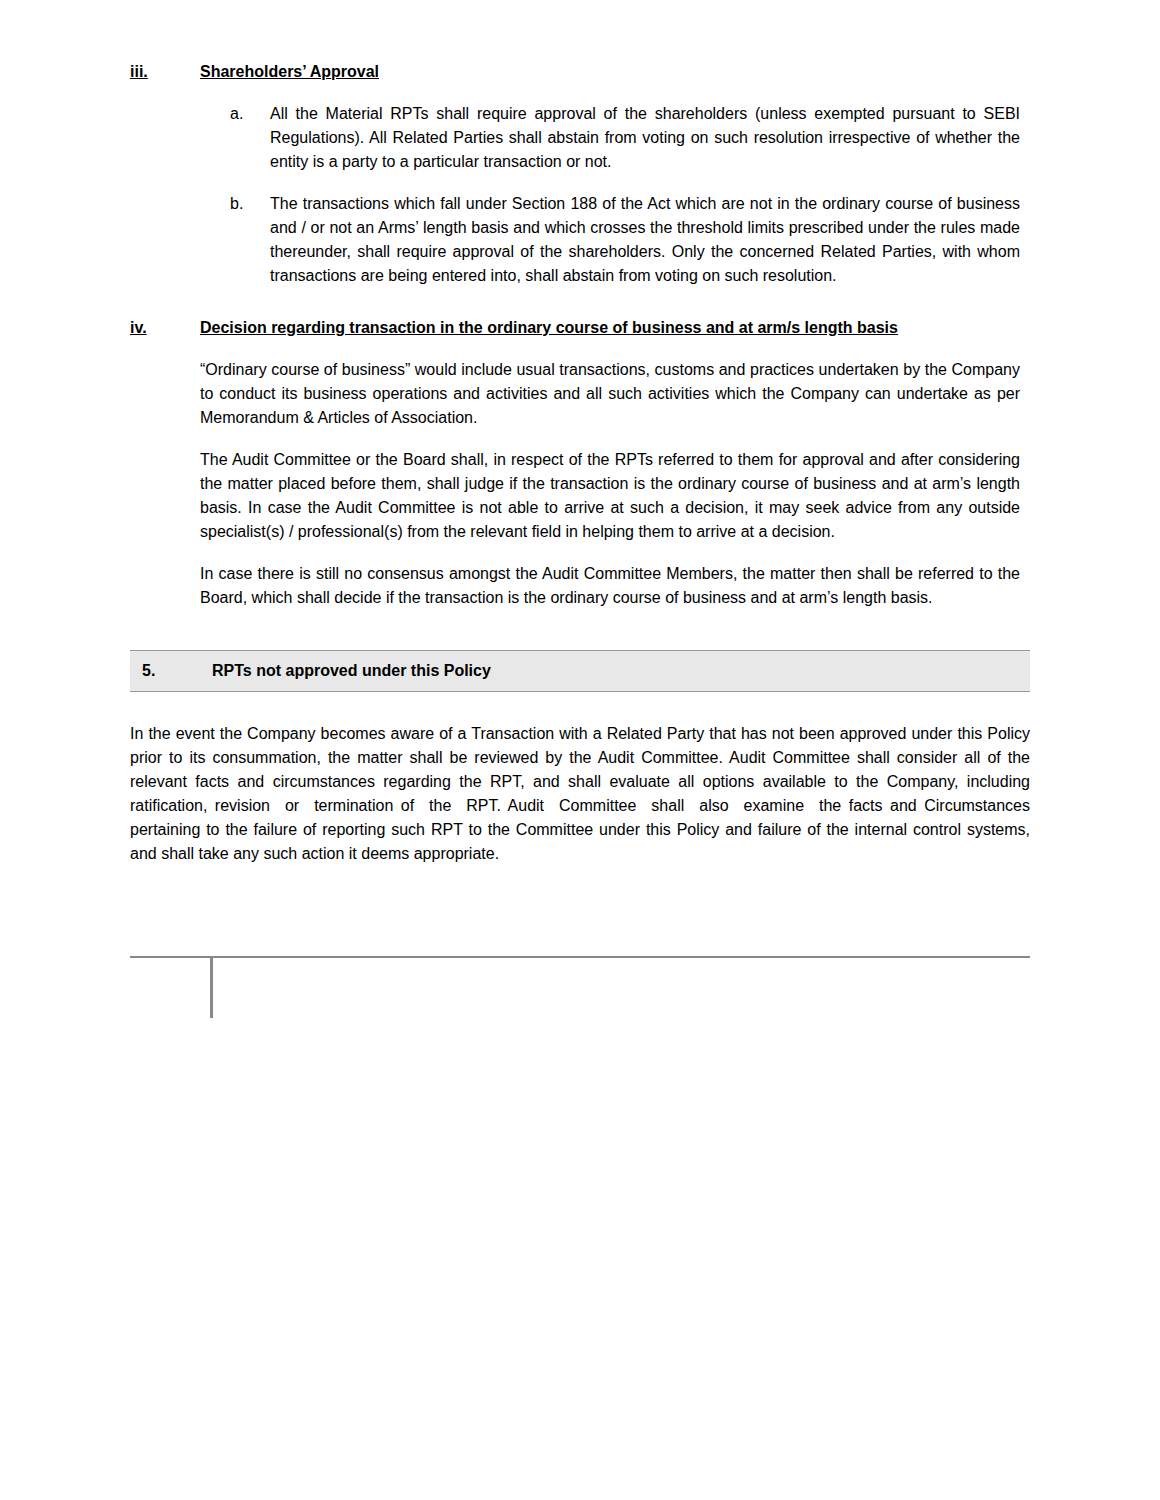iii.
Shareholders’ Approval
a.
All the Material RPTs shall require approval of the shareholders (unless exempted pursuant to SEBI Regulations). All Related Parties shall abstain from voting on such resolution irrespective of whether the entity is a party to a particular transaction or not.
b.
The transactions which fall under Section 188 of the Act which are not in the ordinary course of business and / or not an Arms’ length basis and which crosses the threshold limits prescribed under the rules made thereunder, shall require approval of the shareholders. Only the concerned Related Parties, with whom transactions are being entered into, shall abstain from voting on such resolution.
iv.
Decision regarding transaction in the ordinary course of business and at arm/s length basis
“Ordinary course of business” would include usual transactions, customs and practices undertaken by the Company to conduct its business operations and activities and all such activities which the Company can undertake as per Memorandum & Articles of Association.
The Audit Committee or the Board shall, in respect of the RPTs referred to them for approval and after considering the matter placed before them, shall judge if the transaction is the ordinary course of business and at arm’s length basis. In case the Audit Committee is not able to arrive at such a decision, it may seek advice from any outside specialist(s) / professional(s) from the relevant field in helping them to arrive at a decision.
In case there is still no consensus amongst the Audit Committee Members, the matter then shall be referred to the Board, which shall decide if the transaction is the ordinary course of business and at arm’s length basis.
5.
RPTs not approved under this Policy
In the event the Company becomes aware of a Transaction with a Related Party that has not been approved under this Policy prior to its consummation, the matter shall be reviewed by the Audit Committee. Audit Committee shall consider all of the relevant facts and circumstances regarding the RPT, and shall evaluate all options available to the Company, including ratification, revision or termination of the RPT. Audit Committee shall also examine the facts and Circumstances pertaining to the failure of reporting such RPT to the Committee under this Policy and failure of the internal control systems, and shall take any such action it deems appropriate.